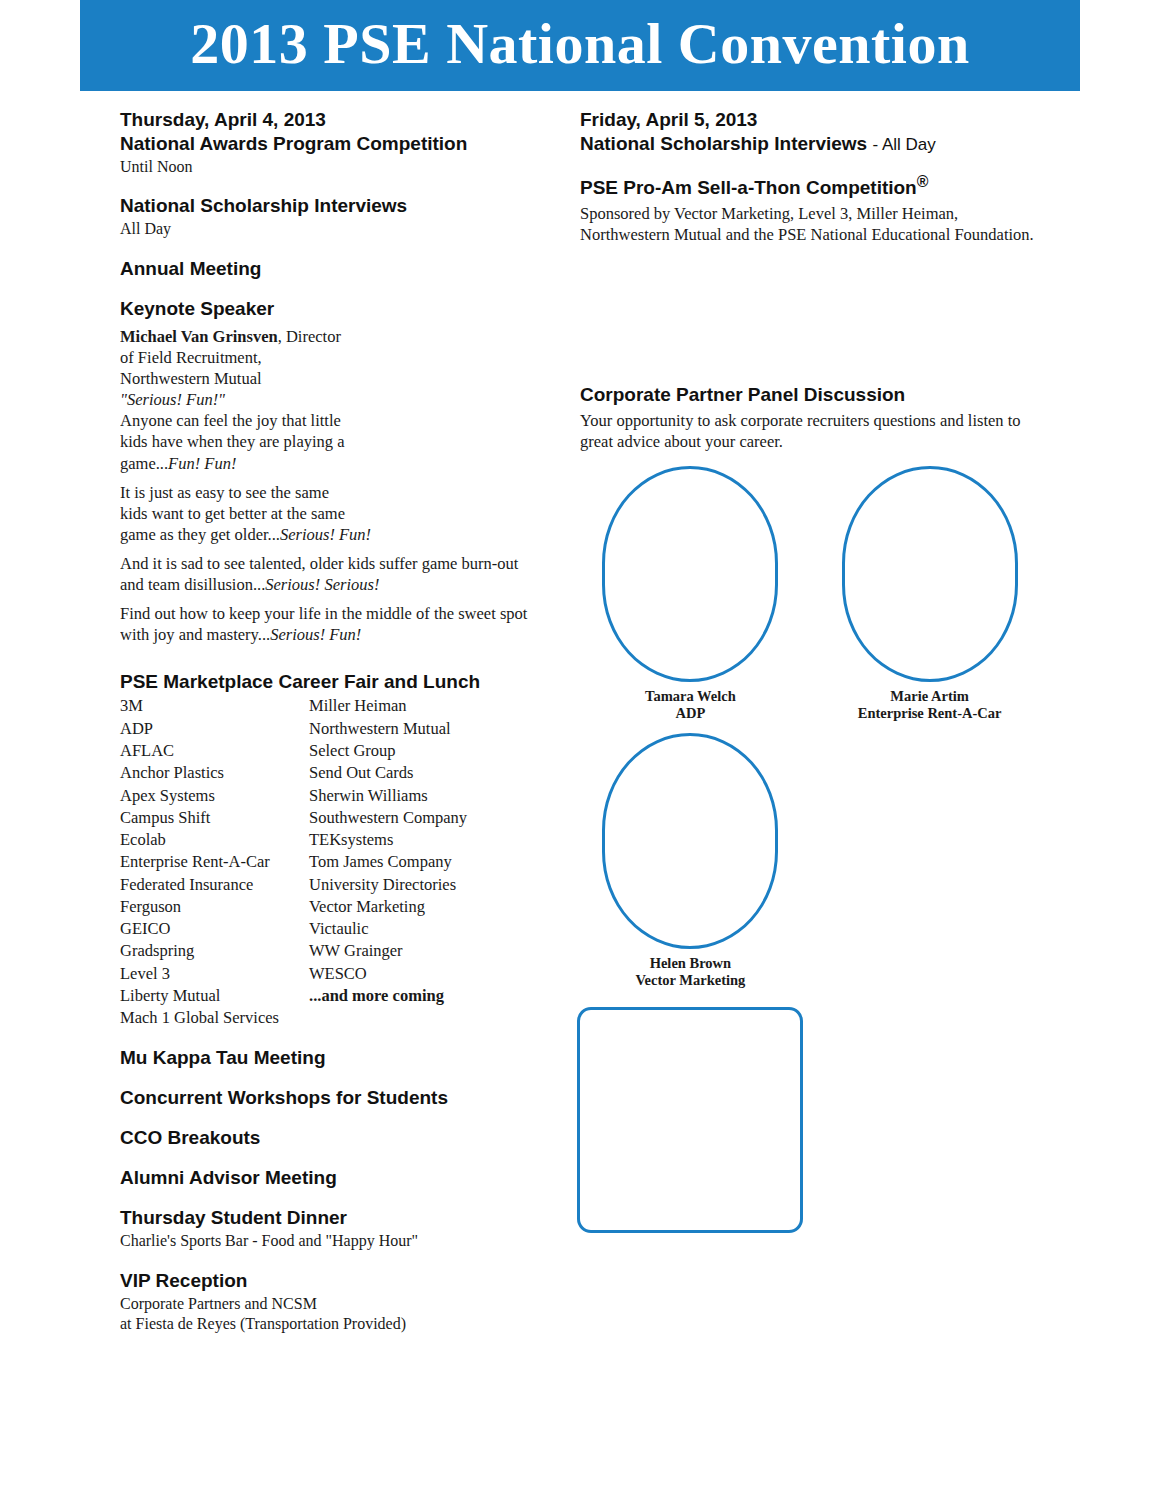2013 PSE National Convention
Thursday, April 4, 2013
National Awards Program Competition
Until Noon
National Scholarship Interviews
All Day
Annual Meeting
Keynote Speaker
Michael Van Grinsven, Director of Field Recruitment, Northwestern Mutual
"Serious! Fun!"
Anyone can feel the joy that little kids have when they are playing a game...Fun! Fun!
It is just as easy to see the same kids want to get better at the same game as they get older...Serious! Fun!
And it is sad to see talented, older kids suffer game burn-out and team disillusion...Serious! Serious!
Find out how to keep your life in the middle of the sweet spot with joy and mastery...Serious! Fun!
PSE Marketplace Career Fair and Lunch
3M
ADP
AFLAC
Anchor Plastics
Apex Systems
Campus Shift
Ecolab
Enterprise Rent-A-Car
Federated Insurance
Ferguson
GEICO
Gradspring
Level 3
Liberty Mutual
Mach 1 Global Services
Miller Heiman
Northwestern Mutual
Select Group
Send Out Cards
Sherwin Williams
Southwestern Company
TEKsystems
Tom James Company
University Directories
Vector Marketing
Victaulic
WW Grainger
WESCO
...and more coming
Mu Kappa Tau Meeting
Concurrent Workshops for Students
CCO Breakouts
Alumni Advisor Meeting
Thursday Student Dinner
Charlie's Sports Bar - Food and "Happy Hour"
VIP Reception
Corporate Partners and NCSM
at Fiesta de Reyes (Transportation Provided)
Friday, April 5, 2013
National Scholarship Interviews - All Day
PSE Pro-Am Sell-a-Thon Competition®
Sponsored by Vector Marketing, Level 3, Miller Heiman, Northwestern Mutual and the PSE National Educational Foundation.
Corporate Partner Panel Discussion
Your opportunity to ask corporate recruiters questions and listen to great advice about your career.
Tamara Welch
ADP
Marie Artim
Enterprise Rent-A-Car
Helen Brown
Vector Marketing